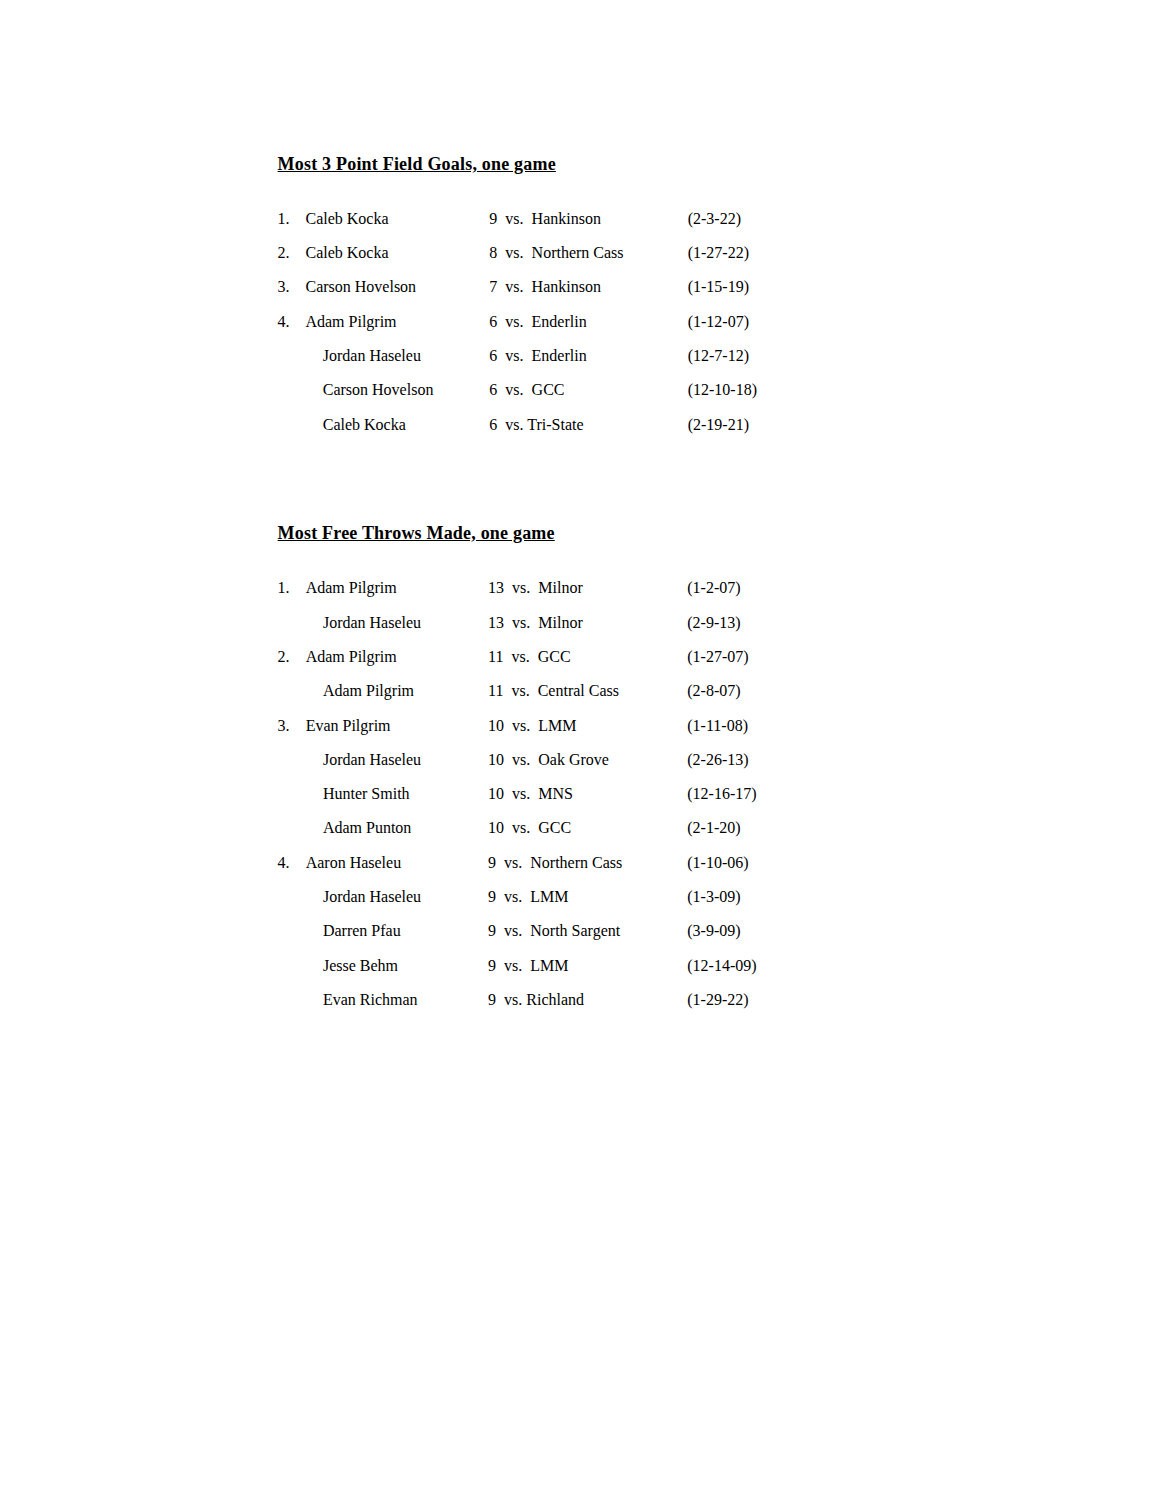Most 3 Point Field Goals, one game
| 1. | Caleb Kocka | 9 vs. Hankinson | (2-3-22) |
| 2. | Caleb Kocka | 8 vs. Northern Cass | (1-27-22) |
| 3. | Carson Hovelson | 7 vs. Hankinson | (1-15-19) |
| 4. | Adam Pilgrim | 6 vs. Enderlin | (1-12-07) |
| | Jordan Haseleu | 6 vs. Enderlin | (12-7-12) |
| | Carson Hovelson | 6 vs. GCC | (12-10-18) |
| | Caleb Kocka | 6 vs. Tri-State | (2-19-21) |
Most Free Throws Made, one game
| 1. | Adam Pilgrim | 13 vs. Milnor | (1-2-07) |
| | Jordan Haseleu | 13 vs. Milnor | (2-9-13) |
| 2. | Adam Pilgrim | 11 vs. GCC | (1-27-07) |
| | Adam Pilgrim | 11 vs. Central Cass | (2-8-07) |
| 3. | Evan Pilgrim | 10 vs. LMM | (1-11-08) |
| | Jordan Haseleu | 10 vs. Oak Grove | (2-26-13) |
| | Hunter Smith | 10 vs. MNS | (12-16-17) |
| | Adam Punton | 10 vs. GCC | (2-1-20) |
| 4. | Aaron Haseleu | 9 vs. Northern Cass | (1-10-06) |
| | Jordan Haseleu | 9 vs. LMM | (1-3-09) |
| | Darren Pfau | 9 vs. North Sargent | (3-9-09) |
| | Jesse Behm | 9 vs. LMM | (12-14-09) |
| | Evan Richman | 9 vs. Richland | (1-29-22) |